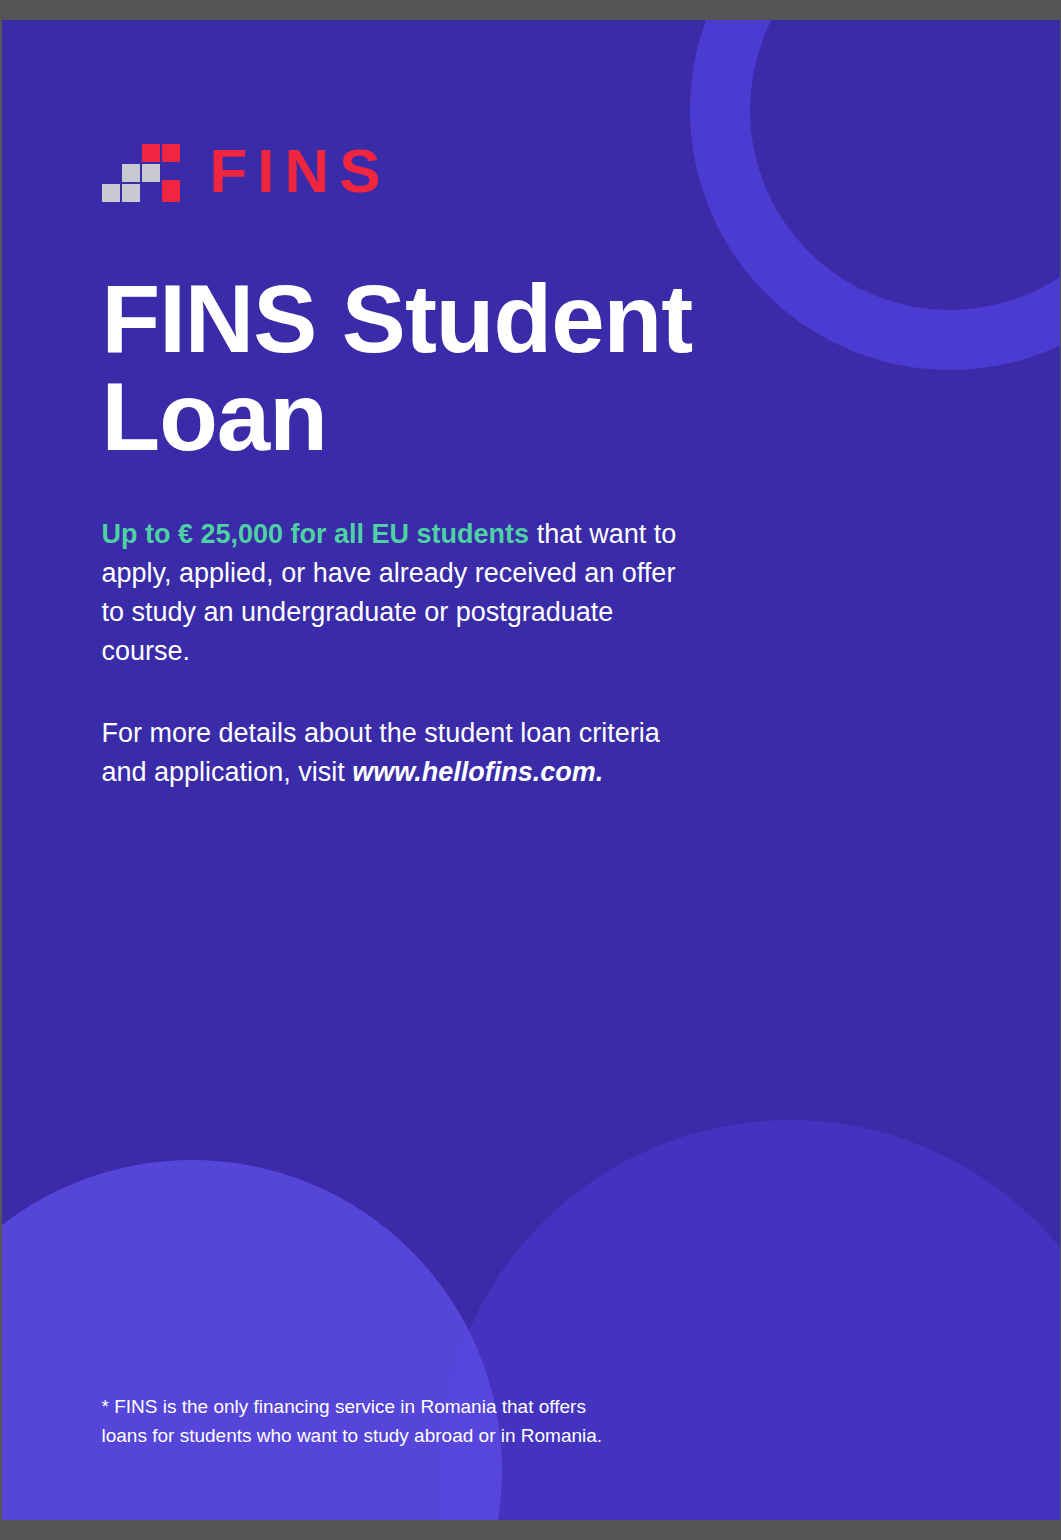FINS
FINS Student Loan
Up to € 25,000 for all EU students that want to apply, applied, or have already received an offer to study an undergraduate or postgraduate course.
For more details about the student loan criteria and application, visit www.hellofins.com.
* FINS is the only financing service in Romania that offers loans for students who want to study abroad or in Romania.